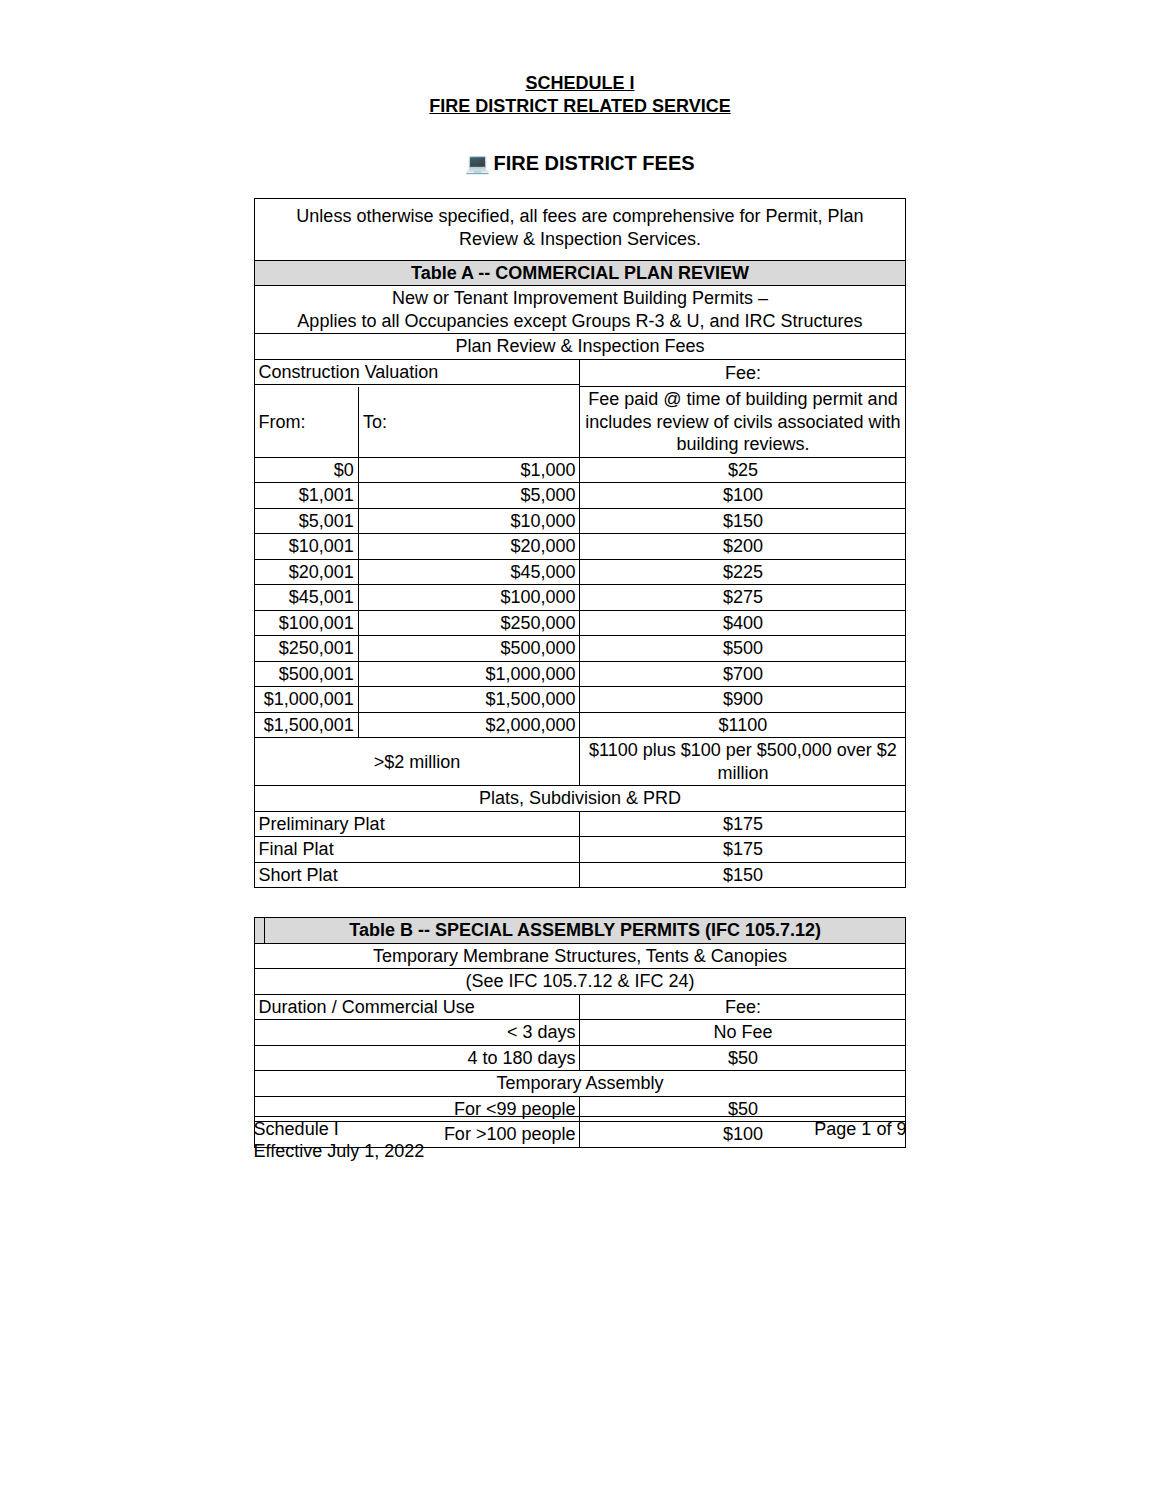SCHEDULE I FIRE DISTRICT RELATED SERVICE
💻FIRE DISTRICT FEES
| Unless otherwise specified, all fees are comprehensive for Permit, Plan Review & Inspection Services. |
| Table A -- COMMERCIAL PLAN REVIEW |
| New or Tenant Improvement Building Permits – Applies to all Occupancies except Groups R-3 & U, and IRC Structures |
| Plan Review & Inspection Fees |
| Construction Valuation | Fee: |
| From: | To: | Fee paid @ time of building permit and includes review of civils associated with building reviews. |
| $0 | $1,000 | $25 |
| $1,001 | $5,000 | $100 |
| $5,001 | $10,000 | $150 |
| $10,001 | $20,000 | $200 |
| $20,001 | $45,000 | $225 |
| $45,001 | $100,000 | $275 |
| $100,001 | $250,000 | $400 |
| $250,001 | $500,000 | $500 |
| $500,001 | $1,000,000 | $700 |
| $1,000,001 | $1,500,000 | $900 |
| $1,500,001 | $2,000,000 | $1100 |
| >$2 million | $1100 plus $100 per $500,000 over $2 million |
| Plats, Subdivision & PRD |
| Preliminary Plat | $175 |
| Final Plat | $175 |
| Short Plat | $150 |
| | Table B -- SPECIAL ASSEMBLY PERMITS (IFC 105.7.12) |
| Temporary Membrane Structures, Tents & Canopies |
| (See IFC 105.7.12 & IFC 24) |
| Duration / Commercial Use | Fee: |
| < 3 days | No Fee |
| 4 to 180 days | $50 |
| Temporary Assembly |
| For <99 people | $50 |
| For >100 people | $100 |
Schedule I
Effective July 1, 2022
Page 1 of 9